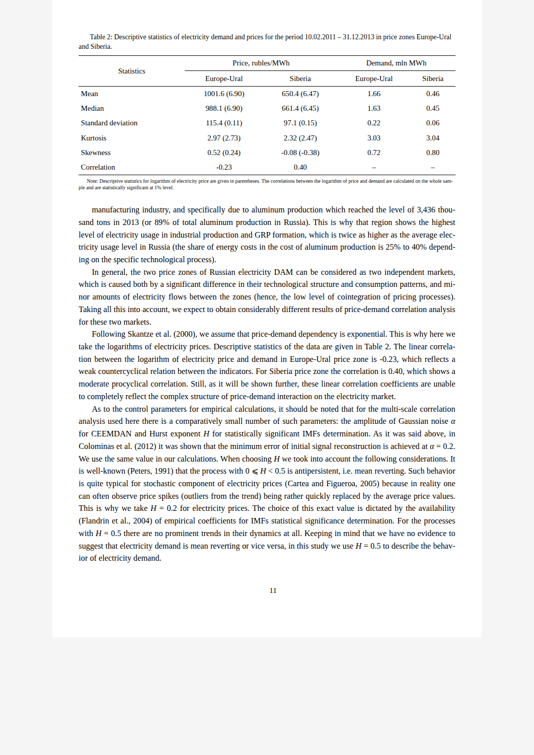Table 2: Descriptive statistics of electricity demand and prices for the period 10.02.2011 – 31.12.2013 in price zones Europe-Ural and Siberia.
| Statistics | Price, rubles/MWh | Demand, mln MWh |
| --- | --- | --- |
| Europe-Ural | Siberia | Europe-Ural | Siberia |
| Mean | 1001.6 (6.90) | 650.4 (6.47) | 1.66 | 0.46 |
| Median | 988.1 (6.90) | 661.4 (6.45) | 1.63 | 0.45 |
| Standard deviation | 115.4 (0.11) | 97.1 (0.15) | 0.22 | 0.06 |
| Kurtosis | 2.97 (2.73) | 2.32 (2.47) | 3.03 | 3.04 |
| Skewness | 0.52 (0.24) | -0.08 (-0.38) | 0.72 | 0.80 |
| Correlation | -0.23 | 0.40 | – | – |
Note: Descriptive statistics for logarithm of electricity price are given in parentheses. The correlations between the logarithm of price and demand are calculated on the whole sample and are statistically significant at 1% level.
manufacturing industry, and specifically due to aluminum production which reached the level of 3,436 thousand tons in 2013 (or 89% of total aluminum production in Russia). This is why that region shows the highest level of electricity usage in industrial production and GRP formation, which is twice as higher as the average electricity usage level in Russia (the share of energy costs in the cost of aluminum production is 25% to 40% depending on the specific technological process).
In general, the two price zones of Russian electricity DAM can be considered as two independent markets, which is caused both by a significant difference in their technological structure and consumption patterns, and minor amounts of electricity flows between the zones (hence, the low level of cointegration of pricing processes). Taking all this into account, we expect to obtain considerably different results of price-demand correlation analysis for these two markets.
Following Skantze et al. (2000), we assume that price-demand dependency is exponential. This is why here we take the logarithms of electricity prices. Descriptive statistics of the data are given in Table 2. The linear correlation between the logarithm of electricity price and demand in Europe-Ural price zone is -0.23, which reflects a weak countercyclical relation between the indicators. For Siberia price zone the correlation is 0.40, which shows a moderate procyclical correlation. Still, as it will be shown further, these linear correlation coefficients are unable to completely reflect the complex structure of price-demand interaction on the electricity market.
As to the control parameters for empirical calculations, it should be noted that for the multi-scale correlation analysis used here there is a comparatively small number of such parameters: the amplitude of Gaussian noise α for CEEMDAN and Hurst exponent H for statistically significant IMFs determination. As it was said above, in Colominas et al. (2012) it was shown that the minimum error of initial signal reconstruction is achieved at α = 0.2. We use the same value in our calculations. When choosing H we took into account the following considerations. It is well-known (Peters, 1991) that the process with 0 ⩽ H < 0.5 is antipersistent, i.e. mean reverting. Such behavior is quite typical for stochastic component of electricity prices (Cartea and Figueroa, 2005) because in reality one can often observe price spikes (outliers from the trend) being rather quickly replaced by the average price values. This is why we take H = 0.2 for electricity prices. The choice of this exact value is dictated by the availability (Flandrin et al., 2004) of empirical coefficients for IMFs statistical significance determination. For the processes with H = 0.5 there are no prominent trends in their dynamics at all. Keeping in mind that we have no evidence to suggest that electricity demand is mean reverting or vice versa, in this study we use H = 0.5 to describe the behavior of electricity demand.
11